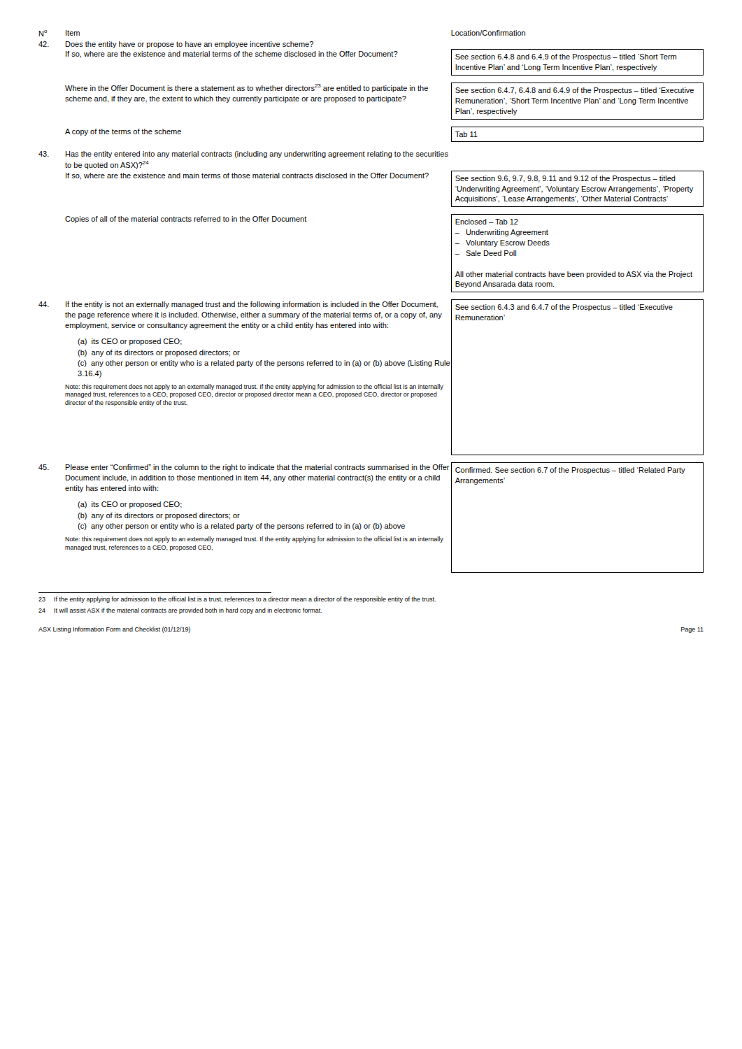| N o | Item | Location/Confirmation |
| 42. | Does the entity have or propose to have an employee incentive scheme? | |
| | If so, where are the existence and material terms of the scheme disclosed in the Offer Document? | See section 6.4.8 and 6.4.9 of the Prospectus – titled ‘Short Term Incentive Plan’ and ‘Long Term Incentive Plan’, respectively |
| | Where in the Offer Document is there a statement as to whether directors 23 are entitled to participate in the scheme and, if they are, the extent to which they currently participate or are proposed to participate? | See section 6.4.7, 6.4.8 and 6.4.9 of the Prospectus – titled ‘Executive Remuneration’, ‘Short Term Incentive Plan’ and ‘Long Term Incentive Plan’, respectively |
| | A copy of the terms of the scheme | Tab 11 |
| 43. | Has the entity entered into any material contracts (including any underwriting agreement relating to the securities to be quoted on ASX)? 24 | |
| | If so, where are the existence and main terms of those material contracts disclosed in the Offer Document? | See section 9.6, 9.7, 9.8, 9.11 and 9.12 of the Prospectus – titled ‘Underwriting Agreement’, ‘Voluntary Escrow Arrangements’, ‘Property Acquisitions’, ‘Lease Arrangements’, ‘Other Material Contracts’ |
| | Copies of all of the material contracts referred to in the Offer Document | Enclosed – Tab 12 – Underwriting Agreement – Voluntary Escrow Deeds – Sale Deed Poll All other material contracts have been provided to ASX via the Project Beyond Ansarada data room. |
| 44. | If the entity is not an externally managed trust and the following information is included in the Offer Document, the page reference where it is included. Otherwise, either a summary of the material terms of, or a copy of, any employment, service or consultancy agreement the entity or a child entity has entered into with: (a) its CEO or proposed CEO; (b) any of its directors or proposed directors; or (c) any other person or entity who is a related party of the persons referred to in (a) or (b) above (Listing Rule 3.16.4) Note: this requirement does not apply to an externally managed trust. If the entity applying for admission to the official list is an internally managed trust, references to a CEO, proposed CEO, director or proposed director mean a CEO, proposed CEO, director or proposed director of the responsible entity of the trust. | See section 6.4.3 and 6.4.7 of the Prospectus – titled ‘Executive Remuneration’ |
| 45. | Please enter “Confirmed” in the column to the right to indicate that the material contracts summarised in the Offer Document include, in addition to those mentioned in item 44, any other material contract(s) the entity or a child entity has entered into with: (a) its CEO or proposed CEO; (b) any of its directors or proposed directors; or (c) any other person or entity who is a related party of the persons referred to in (a) or (b) above Note: this requirement does not apply to an externally managed trust. If the entity applying for admission to the official list is an internally managed trust, references to a CEO, proposed CEO, | Confirmed. See section 6.7 of the Prospectus – titled ‘Related Party Arrangements’ |
23 If the entity applying for admission to the official list is a trust, references to a director mean a director of the responsible entity of the trust.
24 It will assist ASX if the material contracts are provided both in hard copy and in electronic format.
ASX Listing Information Form and Checklist (01/12/19)
Page 11